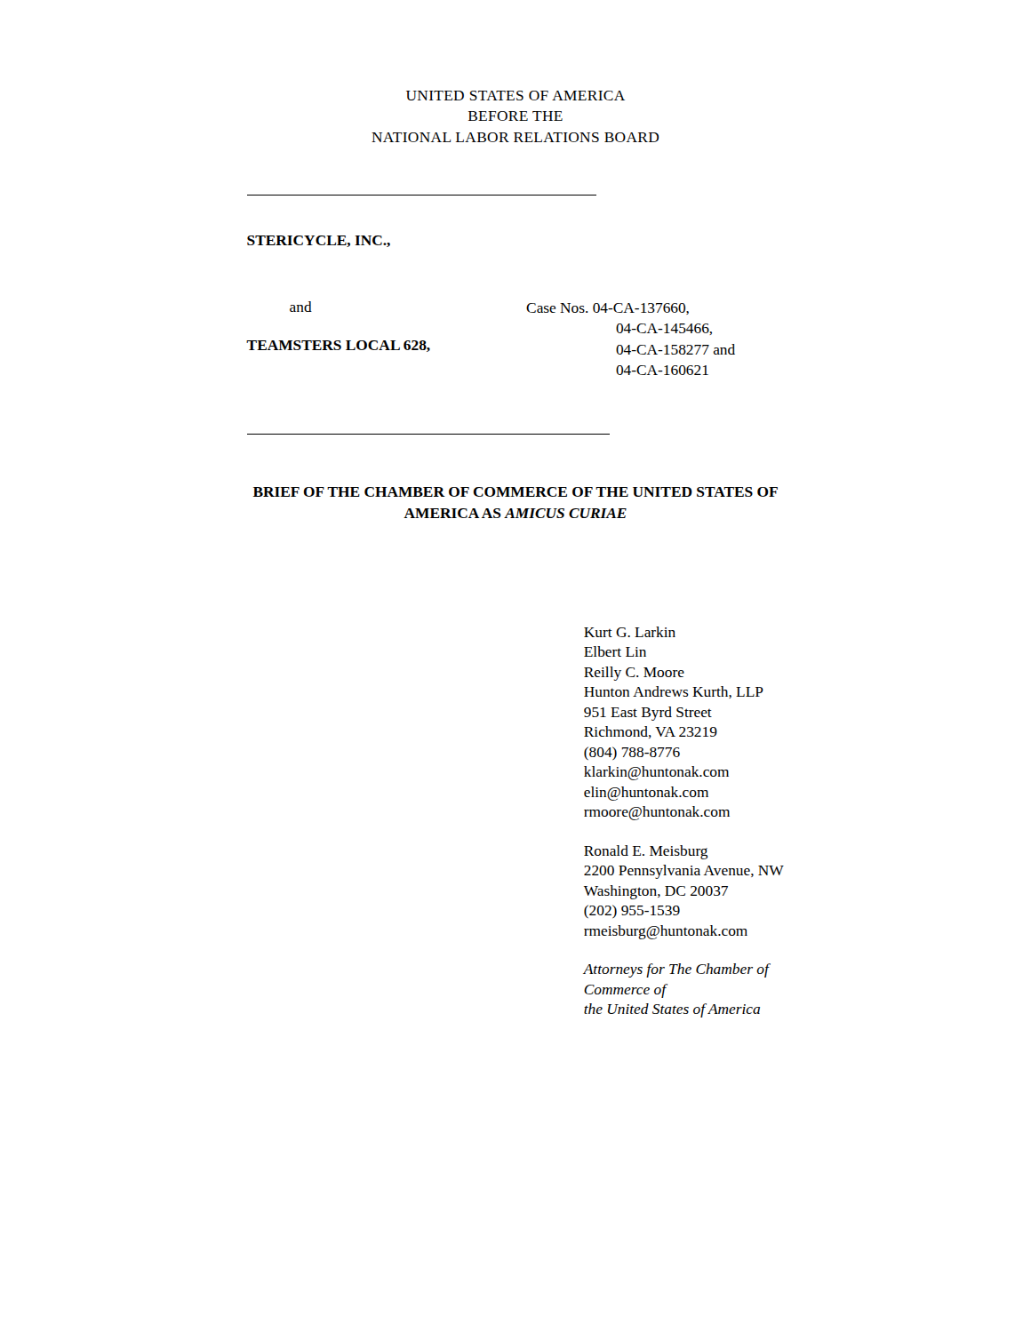UNITED STATES OF AMERICA
BEFORE THE
NATIONAL LABOR RELATIONS BOARD
STERICYCLE, INC.,
| and TEAMSTERS LOCAL 628, | Case Nos. 04-CA-137660, 04-CA-145466, 04-CA-158277 and 04-CA-160621 |
Brief of the Chamber of Commerce of the United States of
America as Amicus Curiae
Kurt G. Larkin
Elbert Lin
Reilly C. Moore
Hunton Andrews Kurth, LLP
951 East Byrd Street
Richmond, VA 23219
(804) 788-8776
klarkin@huntonak.com
elin@huntonak.com
rmoore@huntonak.com
Ronald E. Meisburg
2200 Pennsylvania Avenue, NW
Washington, DC 20037
(202) 955-1539
rmeisburg@huntonak.com
Attorneys for The Chamber of Commerce of
the United States of America